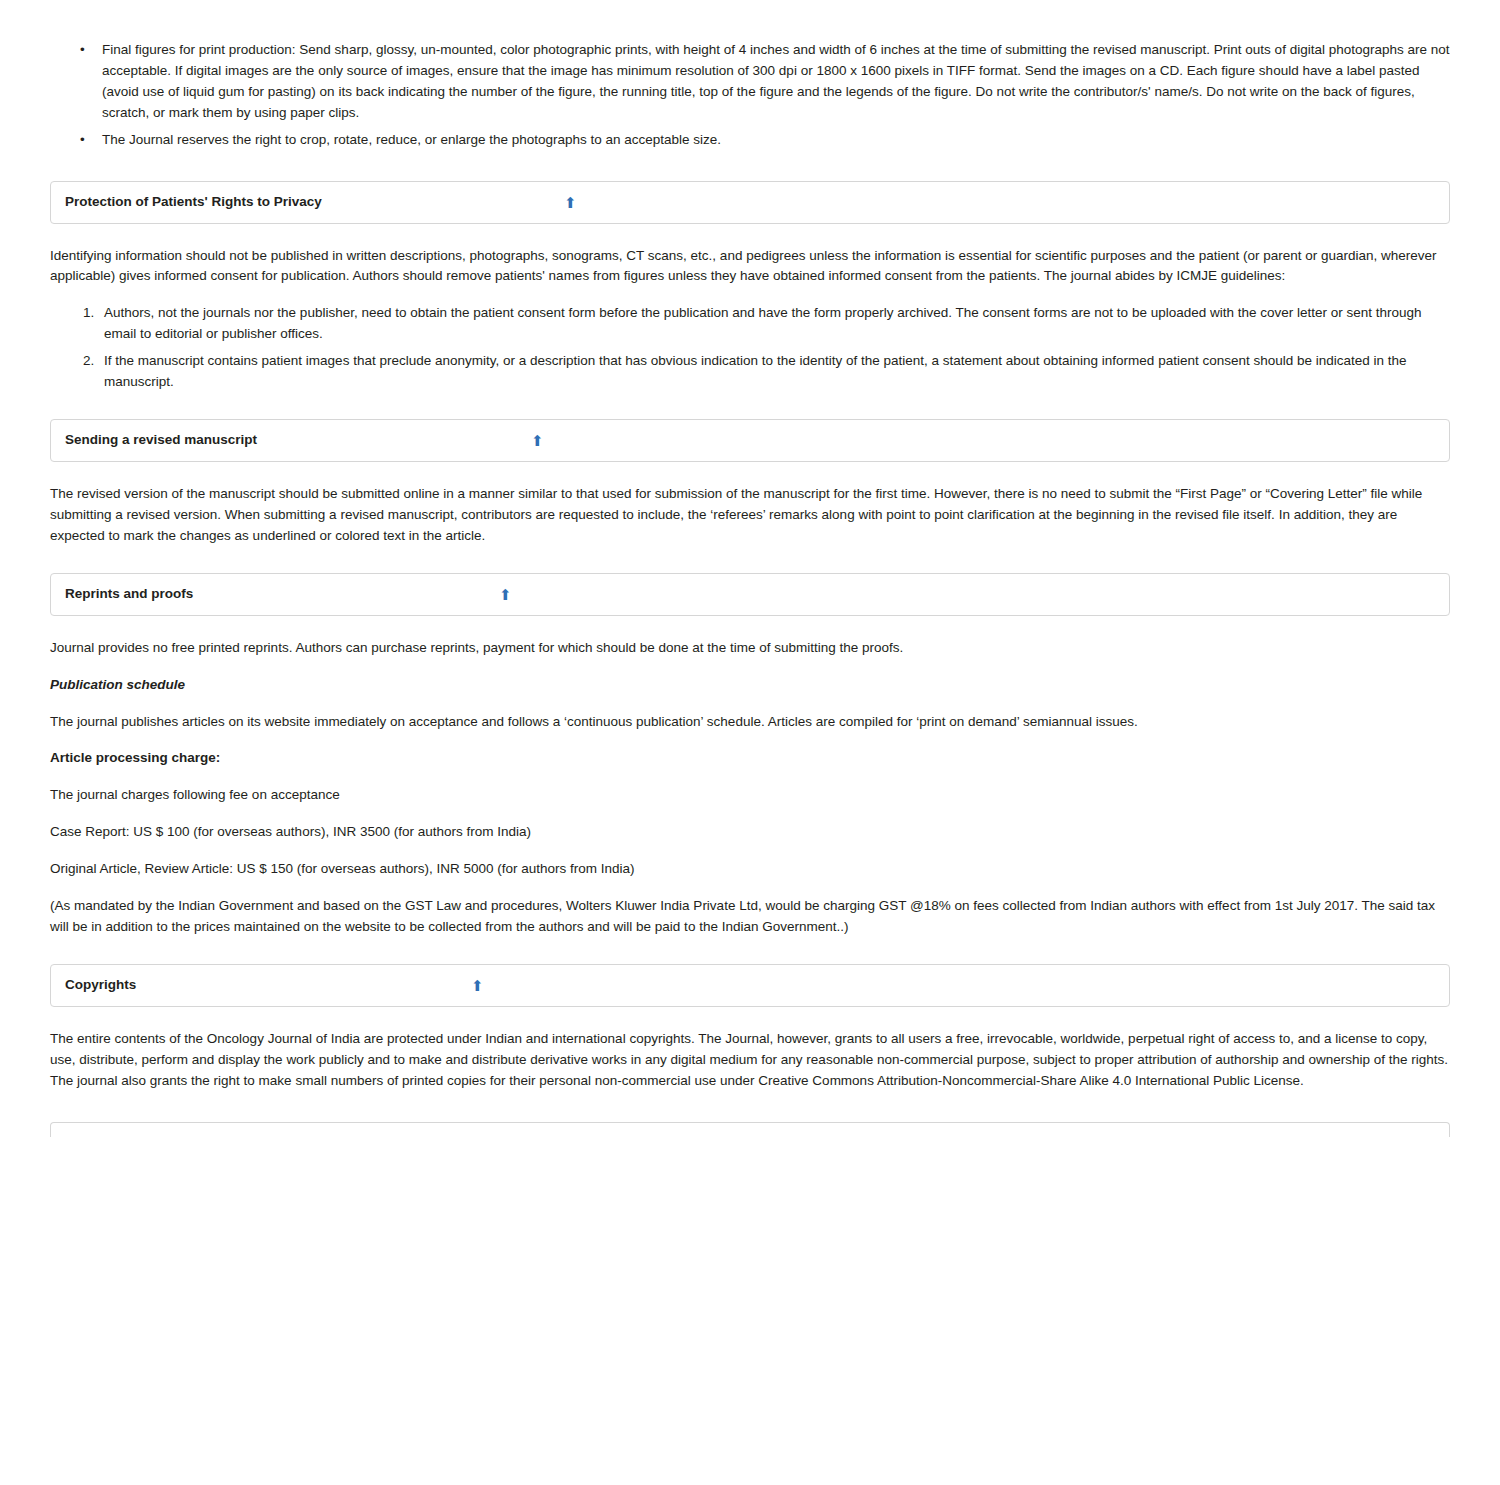Final figures for print production: Send sharp, glossy, un-mounted, color photographic prints, with height of 4 inches and width of 6 inches at the time of submitting the revised manuscript. Print outs of digital photographs are not acceptable. If digital images are the only source of images, ensure that the image has minimum resolution of 300 dpi or 1800 x 1600 pixels in TIFF format. Send the images on a CD. Each figure should have a label pasted (avoid use of liquid gum for pasting) on its back indicating the number of the figure, the running title, top of the figure and the legends of the figure. Do not write the contributor/s' name/s. Do not write on the back of figures, scratch, or mark them by using paper clips.
The Journal reserves the right to crop, rotate, reduce, or enlarge the photographs to an acceptable size.
Protection of Patients' Rights to Privacy
⬆
Identifying information should not be published in written descriptions, photographs, sonograms, CT scans, etc., and pedigrees unless the information is essential for scientific purposes and the patient (or parent or guardian, wherever applicable) gives informed consent for publication. Authors should remove patients' names from figures unless they have obtained informed consent from the patients. The journal abides by ICMJE guidelines:
Authors, not the journals nor the publisher, need to obtain the patient consent form before the publication and have the form properly archived. The consent forms are not to be uploaded with the cover letter or sent through email to editorial or publisher offices.
If the manuscript contains patient images that preclude anonymity, or a description that has obvious indication to the identity of the patient, a statement about obtaining informed patient consent should be indicated in the manuscript.
Sending a revised manuscript
⬆
The revised version of the manuscript should be submitted online in a manner similar to that used for submission of the manuscript for the first time. However, there is no need to submit the “First Page” or “Covering Letter” file while submitting a revised version. When submitting a revised manuscript, contributors are requested to include, the ‘referees’ remarks along with point to point clarification at the beginning in the revised file itself. In addition, they are expected to mark the changes as underlined or colored text in the article.
Reprints and proofs
⬆
Journal provides no free printed reprints. Authors can purchase reprints, payment for which should be done at the time of submitting the proofs.
Publication schedule
The journal publishes articles on its website immediately on acceptance and follows a ‘continuous publication’ schedule. Articles are compiled for ‘print on demand’ semiannual issues.
Article processing charge:
The journal charges following fee on acceptance
Case Report: US $ 100 (for overseas authors), INR 3500 (for authors from India)
Original Article, Review Article: US $ 150 (for overseas authors), INR 5000 (for authors from India)
(As mandated by the Indian Government and based on the GST Law and procedures, Wolters Kluwer India Private Ltd, would be charging GST @18% on fees collected from Indian authors with effect from 1st July 2017. The said tax will be in addition to the prices maintained on the website to be collected from the authors and will be paid to the Indian Government..)
Copyrights
⬆
The entire contents of the Oncology Journal of India are protected under Indian and international copyrights. The Journal, however, grants to all users a free, irrevocable, worldwide, perpetual right of access to, and a license to copy, use, distribute, perform and display the work publicly and to make and distribute derivative works in any digital medium for any reasonable non-commercial purpose, subject to proper attribution of authorship and ownership of the rights. The journal also grants the right to make small numbers of printed copies for their personal non-commercial use under Creative Commons Attribution-Noncommercial-Share Alike 4.0 International Public License.